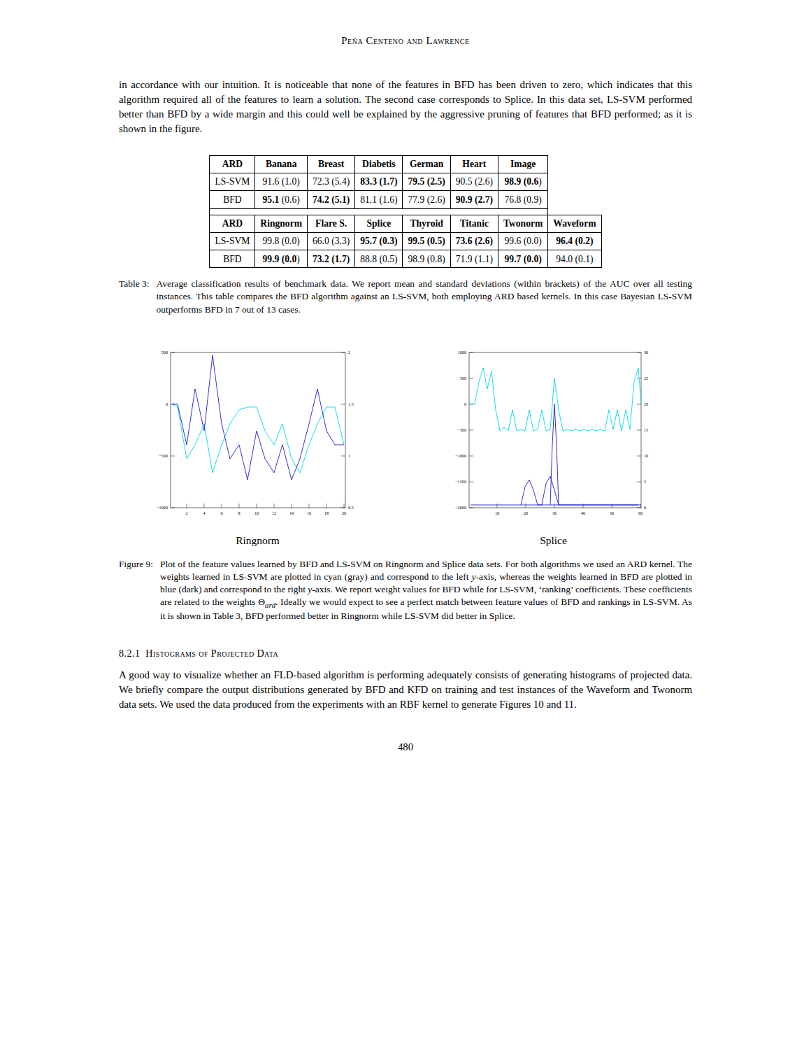Peña Centeno and Lawrence
in accordance with our intuition. It is noticeable that none of the features in BFD has been driven to zero, which indicates that this algorithm required all of the features to learn a solution. The second case corresponds to Splice. In this data set, LS-SVM performed better than BFD by a wide margin and this could well be explained by the aggressive pruning of features that BFD performed; as it is shown in the figure.
| ARD | Banana | Breast | Diabetis | German | Heart | Image |
| --- | --- | --- | --- | --- | --- | --- |
| LS-SVM | 91.6 (1.0) | 72.3 (5.4) | 83.3 (1.7) | 79.5 (2.5) | 90.5 (2.6) | 98.9 (0.6 ) |
| BFD | 95.1 (0.6) | 74.2 (5.1) | 81.1 (1.6) | 77.9 (2.6) | 90.9 (2.7) | 76.8 (0.9) |
| ARD | Ringnorm | Flare S. | Splice | Thyroid | Titanic | Twonorm | Waveform |
| LS-SVM | 99.8 (0.0) | 66.0 (3.3) | 95.7 (0.3) | 99.5 (0.5) | 73.6 (2.6) | 99.6 (0.0) | 96.4 (0.2) |
| BFD | 99.9 (0.0 ) | 73.2 (1.7) | 88.8 (0.5) | 98.9 (0.8) | 71.9 (1.1) | 99.7 (0.0) | 94.0 (0.1) |
Table 3:
Average classification results of benchmark data. We report mean and standard deviations (within brackets) of the AUC over all testing instances. This table compares the BFD algorithm against an LS-SVM, both employing ARD based kernels. In this case Bayesian LS-SVM outperforms BFD in 7 out of 13 cases.
500 0 −500 −1000 2 1.5 1 0.5 2 4 6 8 10 12 14 16 18 20
Ringnorm
1000 500 0 −500 −1000 −1500 −2000 30 25 20 15 10 5 0 10 20 30 40 50 60
Splice
Figure 9:
Plot of the feature values learned by BFD and LS-SVM on Ringnorm and Splice data sets. For both algorithms we used an ARD kernel. The weights learned in LS-SVM are plotted in cyan (gray) and correspond to the left y-axis, whereas the weights learned in BFD are plotted in blue (dark) and correspond to the right y-axis. We report weight values for BFD while for LS-SVM, ‘ranking’ coefficients. These coefficients are related to the weights Θard. Ideally we would expect to see a perfect match between feature values of BFD and rankings in LS-SVM. As it is shown in Table 3, BFD performed better in Ringnorm while LS-SVM did better in Splice.
8.2.1 Histograms of Projected Data
A good way to visualize whether an FLD-based algorithm is performing adequately consists of generating histograms of projected data. We briefly compare the output distributions generated by BFD and KFD on training and test instances of the Waveform and Twonorm data sets. We used the data produced from the experiments with an RBF kernel to generate Figures 10 and 11.
480